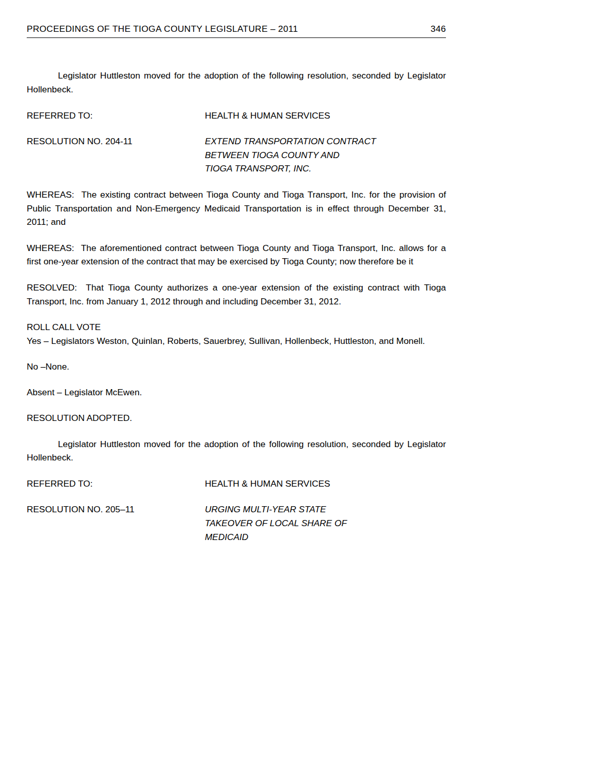Proceedings of the Tioga County Legislature – 2011 346
Legislator Huttleston moved for the adoption of the following resolution, seconded by Legislator Hollenbeck.
REFERRED TO: HEALTH & HUMAN SERVICES
RESOLUTION NO. 204-11 EXTEND TRANSPORTATION CONTRACT BETWEEN TIOGA COUNTY AND TIOGA TRANSPORT, INC.
WHEREAS: The existing contract between Tioga County and Tioga Transport, Inc. for the provision of Public Transportation and Non-Emergency Medicaid Transportation is in effect through December 31, 2011; and
WHEREAS: The aforementioned contract between Tioga County and Tioga Transport, Inc. allows for a first one-year extension of the contract that may be exercised by Tioga County; now therefore be it
RESOLVED: That Tioga County authorizes a one-year extension of the existing contract with Tioga Transport, Inc. from January 1, 2012 through and including December 31, 2012.
ROLL CALL VOTE
Yes – Legislators Weston, Quinlan, Roberts, Sauerbrey, Sullivan, Hollenbeck, Huttleston, and Monell.
No –None.
Absent – Legislator McEwen.
RESOLUTION ADOPTED.
Legislator Huttleston moved for the adoption of the following resolution, seconded by Legislator Hollenbeck.
REFERRED TO: HEALTH & HUMAN SERVICES
RESOLUTION NO. 205–11 URGING MULTI-YEAR STATE TAKEOVER OF LOCAL SHARE OF MEDICAID